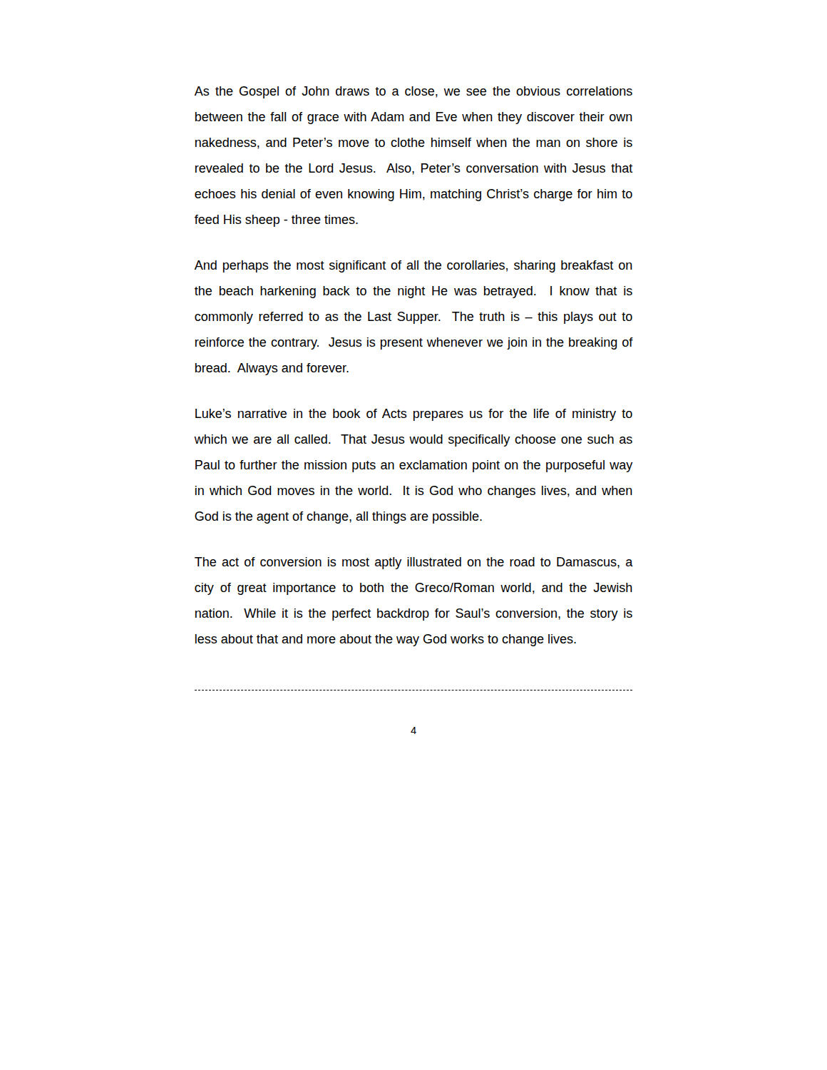As the Gospel of John draws to a close, we see the obvious correlations between the fall of grace with Adam and Eve when they discover their own nakedness, and Peter’s move to clothe himself when the man on shore is revealed to be the Lord Jesus. Also, Peter’s conversation with Jesus that echoes his denial of even knowing Him, matching Christ’s charge for him to feed His sheep - three times.
And perhaps the most significant of all the corollaries, sharing breakfast on the beach harkening back to the night He was betrayed. I know that is commonly referred to as the Last Supper. The truth is – this plays out to reinforce the contrary. Jesus is present whenever we join in the breaking of bread. Always and forever.
Luke’s narrative in the book of Acts prepares us for the life of ministry to which we are all called. That Jesus would specifically choose one such as Paul to further the mission puts an exclamation point on the purposeful way in which God moves in the world. It is God who changes lives, and when God is the agent of change, all things are possible.
The act of conversion is most aptly illustrated on the road to Damascus, a city of great importance to both the Greco/Roman world, and the Jewish nation. While it is the perfect backdrop for Saul’s conversion, the story is less about that and more about the way God works to change lives.
4